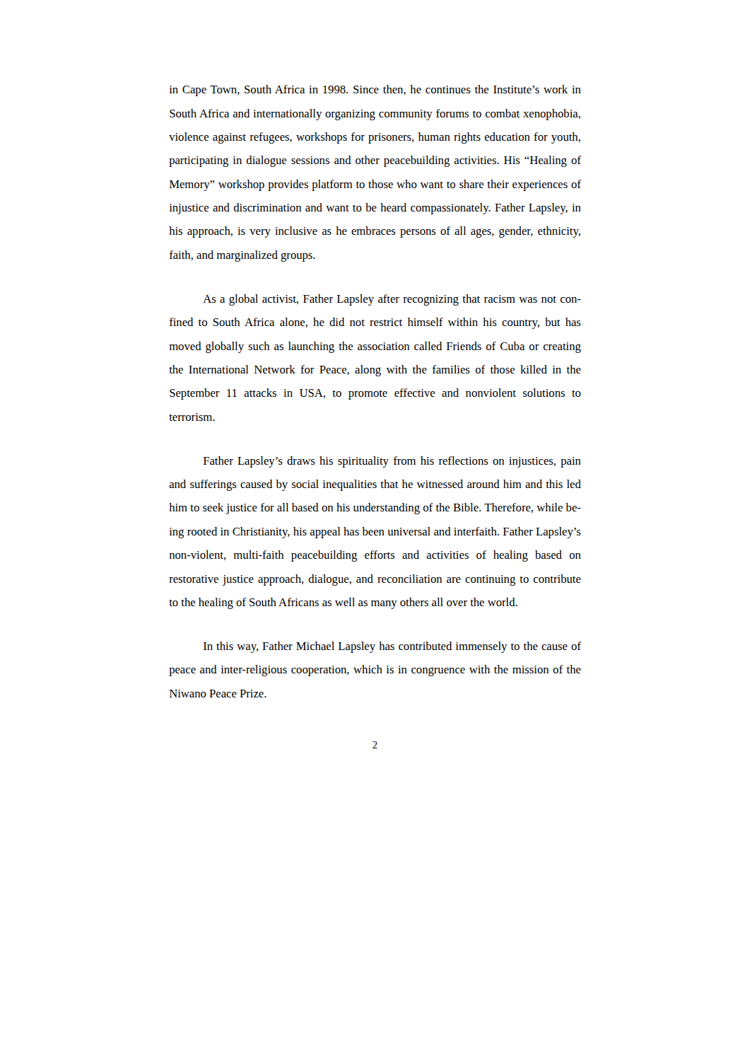in Cape Town, South Africa in 1998. Since then, he continues the Institute’s work in South Africa and internationally organizing community forums to combat xenophobia, violence against refugees, workshops for prisoners, human rights education for youth, participating in dialogue sessions and other peacebuilding activities. His “Healing of Memory” workshop provides platform to those who want to share their experiences of injustice and discrimination and want to be heard compassionately. Father Lapsley, in his approach, is very inclusive as he embraces persons of all ages, gender, ethnicity, faith, and marginalized groups.
As a global activist, Father Lapsley after recognizing that racism was not confined to South Africa alone, he did not restrict himself within his country, but has moved globally such as launching the association called Friends of Cuba or creating the International Network for Peace, along with the families of those killed in the September 11 attacks in USA, to promote effective and nonviolent solutions to terrorism.
Father Lapsley’s draws his spirituality from his reflections on injustices, pain and sufferings caused by social inequalities that he witnessed around him and this led him to seek justice for all based on his understanding of the Bible. Therefore, while being rooted in Christianity, his appeal has been universal and interfaith. Father Lapsley’s non-violent, multi-faith peacebuilding efforts and activities of healing based on restorative justice approach, dialogue, and reconciliation are continuing to contribute to the healing of South Africans as well as many others all over the world.
In this way, Father Michael Lapsley has contributed immensely to the cause of peace and inter-religious cooperation, which is in congruence with the mission of the Niwano Peace Prize.
2